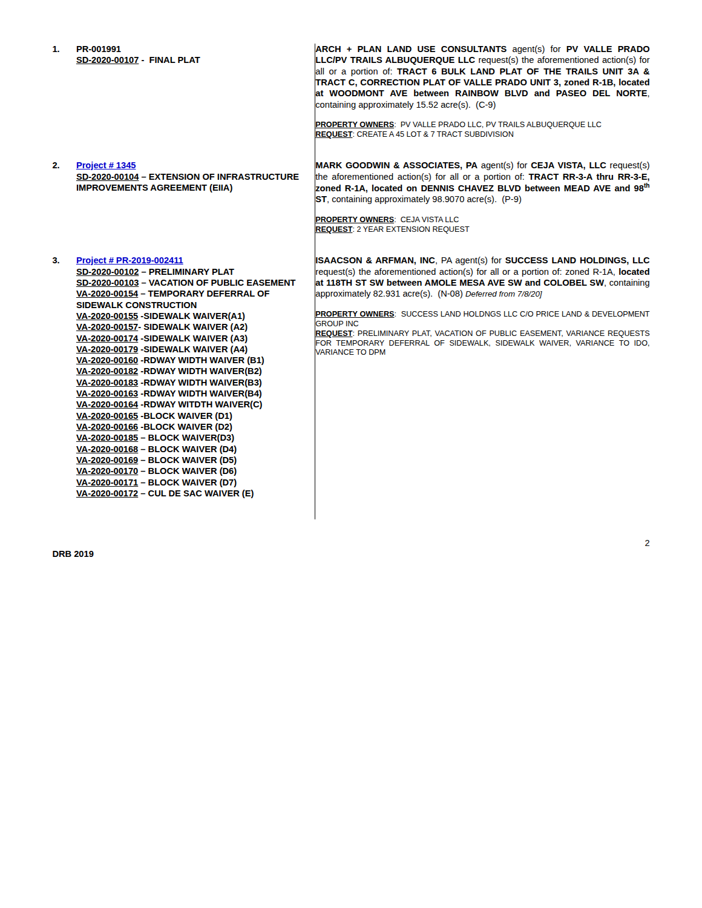| 1. | PR-001991 SD-2020-00107 - FINAL PLAT | ARCH + PLAN LAND USE CONSULTANTS agent(s) for PV VALLE PRADO LLC/PV TRAILS ALBUQUERQUE LLC request(s) the aforementioned action(s) for all or a portion of: TRACT 6 BULK LAND PLAT OF THE TRAILS UNIT 3A & TRACT C, CORRECTION PLAT OF VALLE PRADO UNIT 3, zoned R-1B, located at WOODMONT AVE between RAINBOW BLVD and PASEO DEL NORTE , containing approximately 15.52 acre(s). (C-9) PROPERTY OWNERS : PV VALLE PRADO LLC, PV TRAILS ALBUQUERQUE LLC REQUEST : CREATE A 45 LOT & 7 TRACT SUBDIVISION |
| 2. | Project # 1345 SD-2020-00104 – EXTENSION OF INFRASTRUCTURE IMPROVEMENTS AGREEMENT (EIIA) | MARK GOODWIN & ASSOCIATES, PA agent(s) for CEJA VISTA, LLC request(s) the aforementioned action(s) for all or a portion of: TRACT RR-3-A thru RR-3-E, zoned R-1A, located on DENNIS CHAVEZ BLVD between MEAD AVE and 98 th ST , containing approximately 98.9070 acre(s). (P-9) PROPERTY OWNERS : CEJA VISTA LLC REQUEST : 2 YEAR EXTENSION REQUEST |
| 3. | Project # PR-2019-002411 SD-2020-00102 – PRELIMINARY PLAT SD-2020-00103 – VACATION OF PUBLIC EASEMENT VA-2020-00154 – TEMPORARY DEFERRAL OF SIDEWALK CONSTRUCTION VA-2020-00155 -SIDEWALK WAIVER(A1) VA-2020-00157 - SIDEWALK WAIVER (A2) VA-2020-00174 -SIDEWALK WAIVER (A3) VA-2020-00179 -SIDEWALK WAIVER (A4) VA-2020-00160 -RDWAY WIDTH WAIVER (B1) VA-2020-00182 -RDWAY WIDTH WAIVER(B2) VA-2020-00183 -RDWAY WIDTH WAIVER(B3) VA-2020-00163 -RDWAY WIDTH WAIVER(B4) VA-2020-00164 -RDWAY WITDTH WAIVER(C) VA-2020-00165 -BLOCK WAIVER (D1) VA-2020-00166 -BLOCK WAIVER (D2) VA-2020-00185 – BLOCK WAIVER(D3) VA-2020-00168 – BLOCK WAIVER (D4) VA-2020-00169 – BLOCK WAIVER (D5) VA-2020-00170 – BLOCK WAIVER (D6) VA-2020-00171 – BLOCK WAIVER (D7) VA-2020-00172 – CUL DE SAC WAIVER (E) | ISAACSON & ARFMAN, INC , PA agent(s) for SUCCESS LAND HOLDINGS, LLC request(s) the aforementioned action(s) for all or a portion of: zoned R-1A, located at 118TH ST SW between AMOLE MESA AVE SW and COLOBEL SW , containing approximately 82.931 acre(s). (N-08) Deferred from 7/8/20] PROPERTY OWNERS : SUCCESS LAND HOLDNGS LLC C/O PRICE LAND & DEVELOPMENT GROUP INC REQUEST : PRELIMINARY PLAT, VACATION OF PUBLIC EASEMENT, VARIANCE REQUESTS FOR TEMPORARY DEFERRAL OF SIDEWALK, SIDEWALK WAIVER, VARIANCE TO IDO, VARIANCE TO DPM |
2 DRB 2019